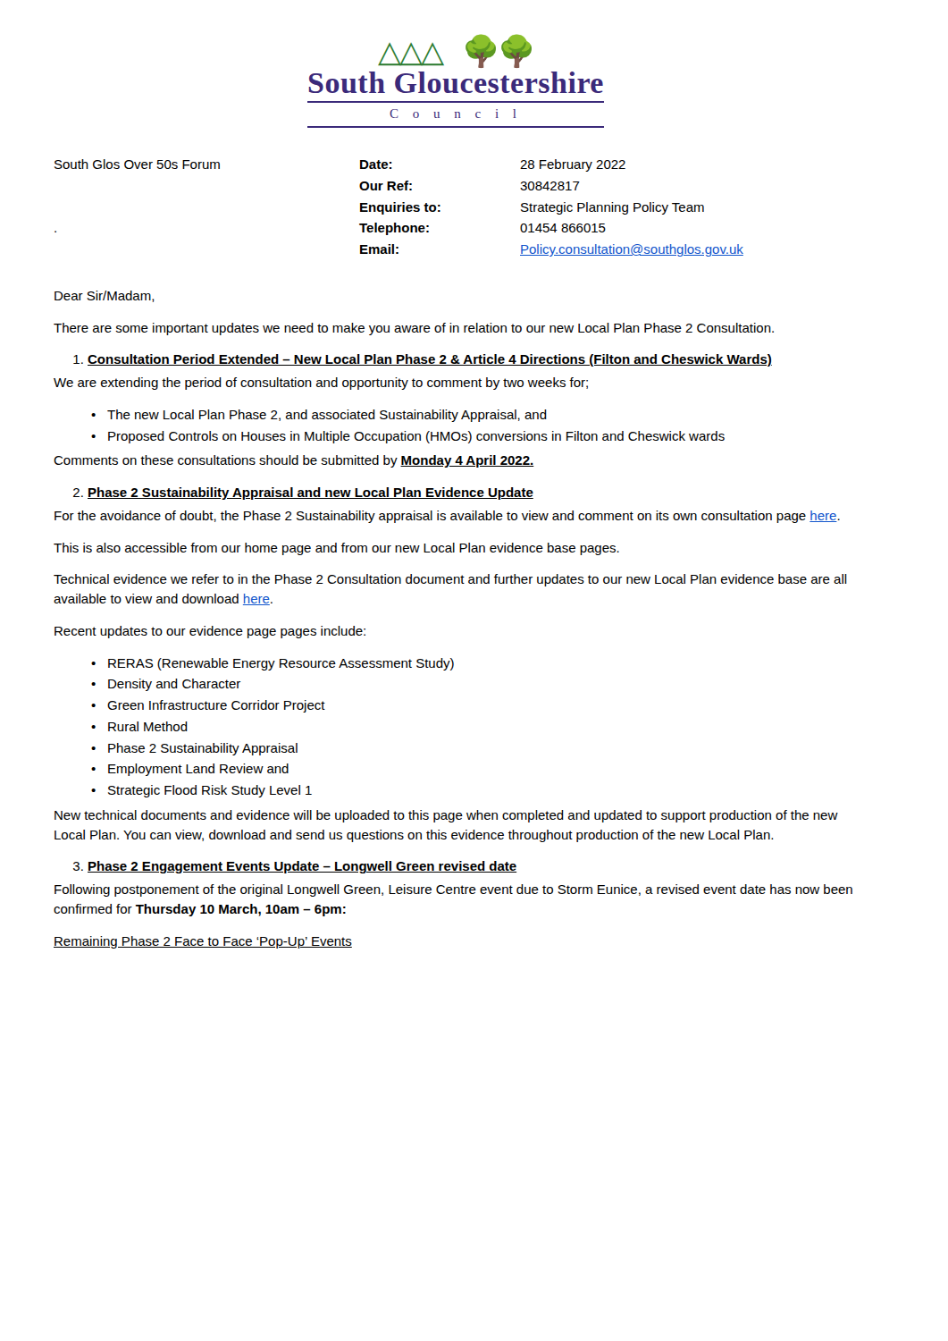△△△ 🌳🌳
South Gloucestershire
C o u n c i l
| South Glos Over 50s Forum | Date: | 28 February 2022 |
| | Our Ref: | 30842817 |
| | Enquiries to: | Strategic Planning Policy Team |
| . | Telephone: | 01454 866015 |
| | Email: | Policy.consultation@southglos.gov.uk |
Dear Sir/Madam,
There are some important updates we need to make you aware of in relation to our new Local Plan Phase 2 Consultation.
Consultation Period Extended – New Local Plan Phase 2 & Article 4 Directions (Filton and Cheswick Wards)
We are extending the period of consultation and opportunity to comment by two weeks for;
The new Local Plan Phase 2, and associated Sustainability Appraisal, and
Proposed Controls on Houses in Multiple Occupation (HMOs) conversions in Filton and Cheswick wards
Comments on these consultations should be submitted by Monday 4 April 2022.
Phase 2 Sustainability Appraisal and new Local Plan Evidence Update
For the avoidance of doubt, the Phase 2 Sustainability appraisal is available to view and comment on its own consultation page here.
This is also accessible from our home page and from our new Local Plan evidence base pages.
Technical evidence we refer to in the Phase 2 Consultation document and further updates to our new Local Plan evidence base are all available to view and download here.
Recent updates to our evidence page pages include:
RERAS (Renewable Energy Resource Assessment Study)
Density and Character
Green Infrastructure Corridor Project
Rural Method
Phase 2 Sustainability Appraisal
Employment Land Review and
Strategic Flood Risk Study Level 1
New technical documents and evidence will be uploaded to this page when completed and updated to support production of the new Local Plan. You can view, download and send us questions on this evidence throughout production of the new Local Plan.
Phase 2 Engagement Events Update – Longwell Green revised date
Following postponement of the original Longwell Green, Leisure Centre event due to Storm Eunice, a revised event date has now been confirmed for Thursday 10 March, 10am – 6pm:
Remaining Phase 2 Face to Face ‘Pop-Up’ Events